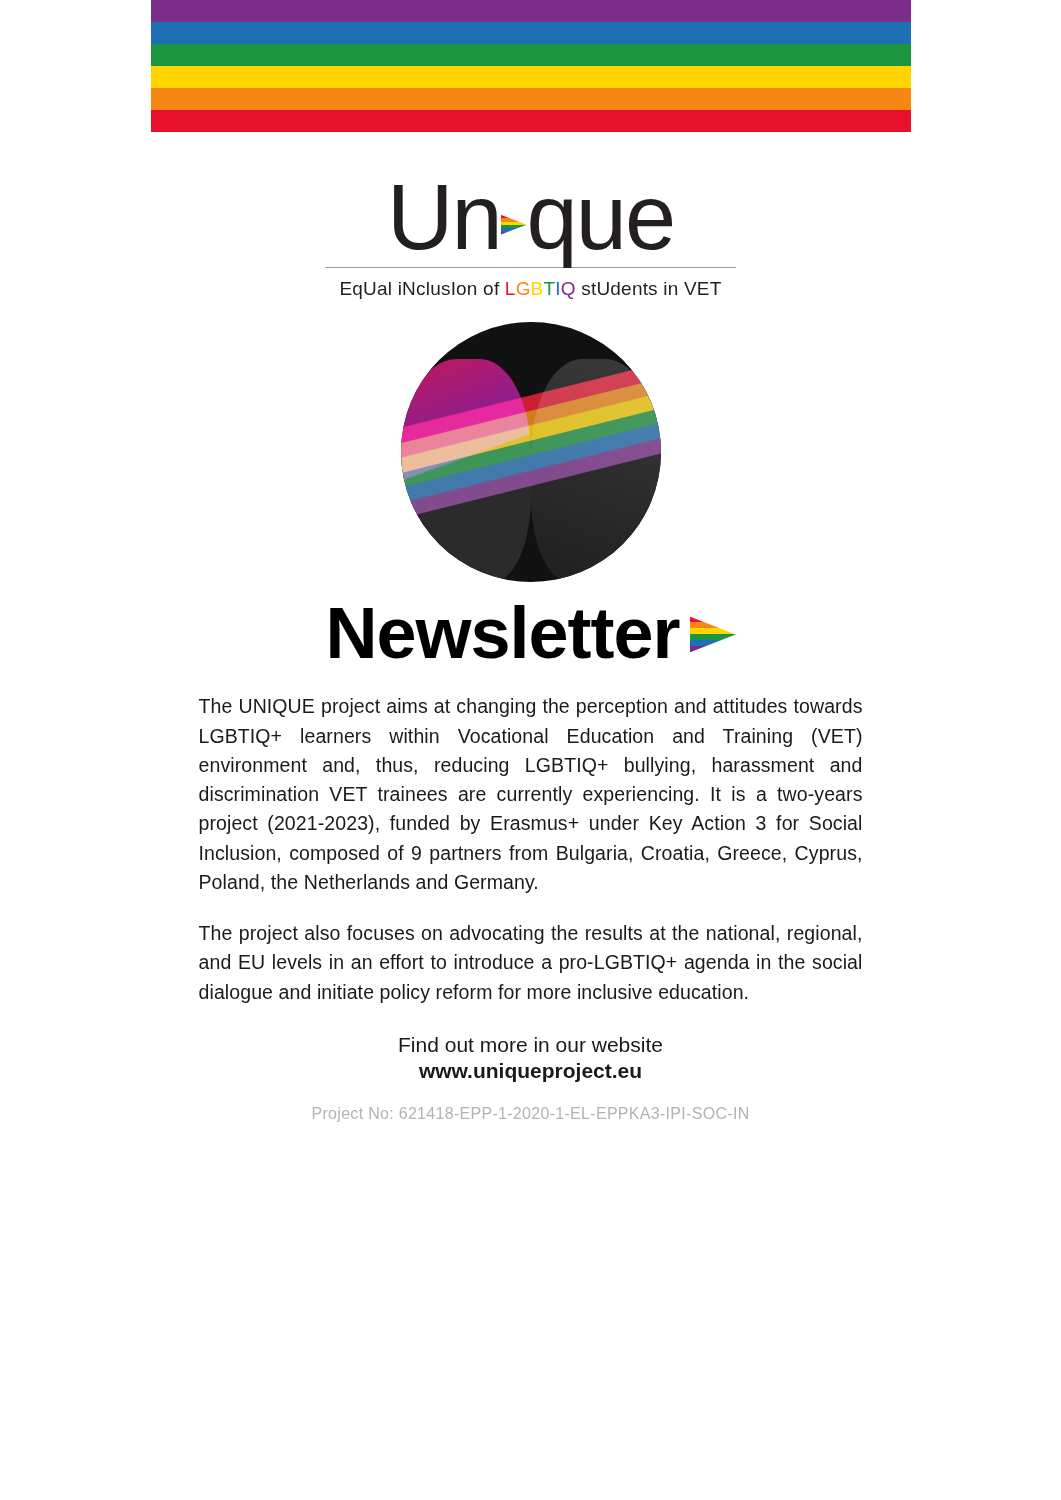Un que
EqUal iNclusIon of LGBTIQ stUdents in VET
Newsletter
The UNIQUE project aims at changing the perception and attitudes towards LGBTIQ+ learners within Vocational Education and Training (VET) environment and, thus, reducing LGBTIQ+ bullying, harassment and discrimination VET trainees are currently experiencing. It is a two-years project (2021-2023), funded by Erasmus+ under Key Action 3 for Social Inclusion, composed of 9 partners from Bulgaria, Croatia, Greece, Cyprus, Poland, the Netherlands and Germany.
The project also focuses on advocating the results at the national, regional, and EU levels in an effort to introduce a pro-LGBTIQ+ agenda in the social dialogue and initiate policy reform for more inclusive education.
Find out more in our website
www.uniqueproject.eu
Project No: 621418-EPP-1-2020-1-EL-EPPKA3-IPI-SOC-IN